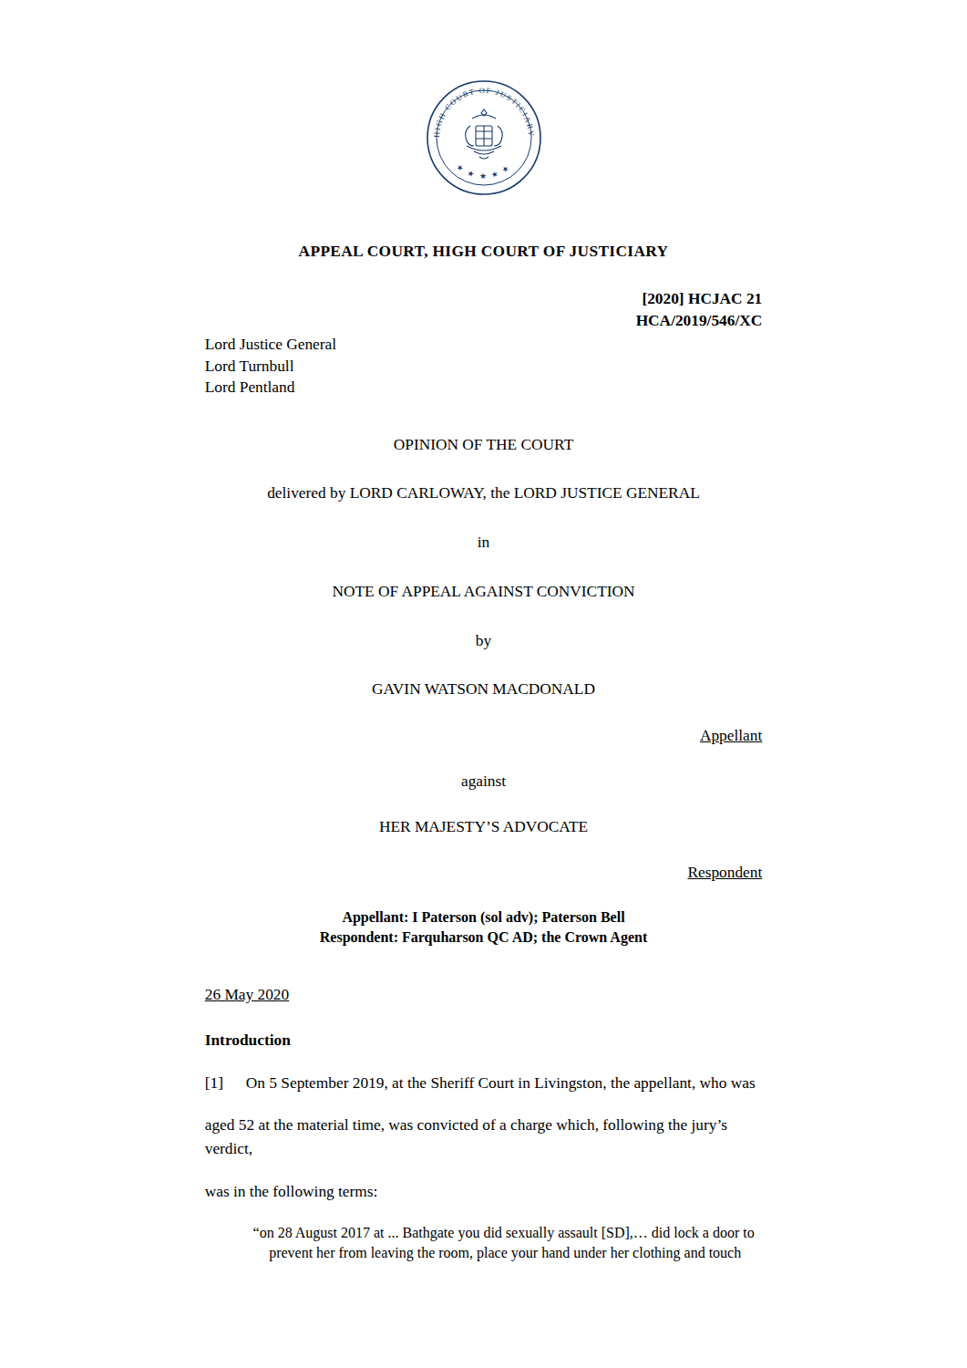HIGH COURT OF JUSTICIARY ★ ★ ★ ★ ★
Appeal Court, High Court of Justiciary
[2020] HCJAC 21
HCA/2019/546/XC
Lord Justice General
Lord Turnbull
Lord Pentland
OPINION OF THE COURT
delivered by LORD CARLOWAY, the LORD JUSTICE GENERAL
in
NOTE OF APPEAL AGAINST CONVICTION
by
GAVIN WATSON MACDONALD
Appellant
against
HER MAJESTY’S ADVOCATE
Respondent
Appellant: I Paterson (sol adv); Paterson Bell
Respondent: Farquharson QC AD; the Crown Agent
26 May 2020
Introduction
[1] On 5 September 2019, at the Sheriff Court in Livingston, the appellant, who was
aged 52 at the material time, was convicted of a charge which, following the jury’s verdict,
was in the following terms:
“on 28 August 2017 at ... Bathgate you did sexually assault [SD],… did lock a door to prevent her from leaving the room, place your hand under her clothing and touch